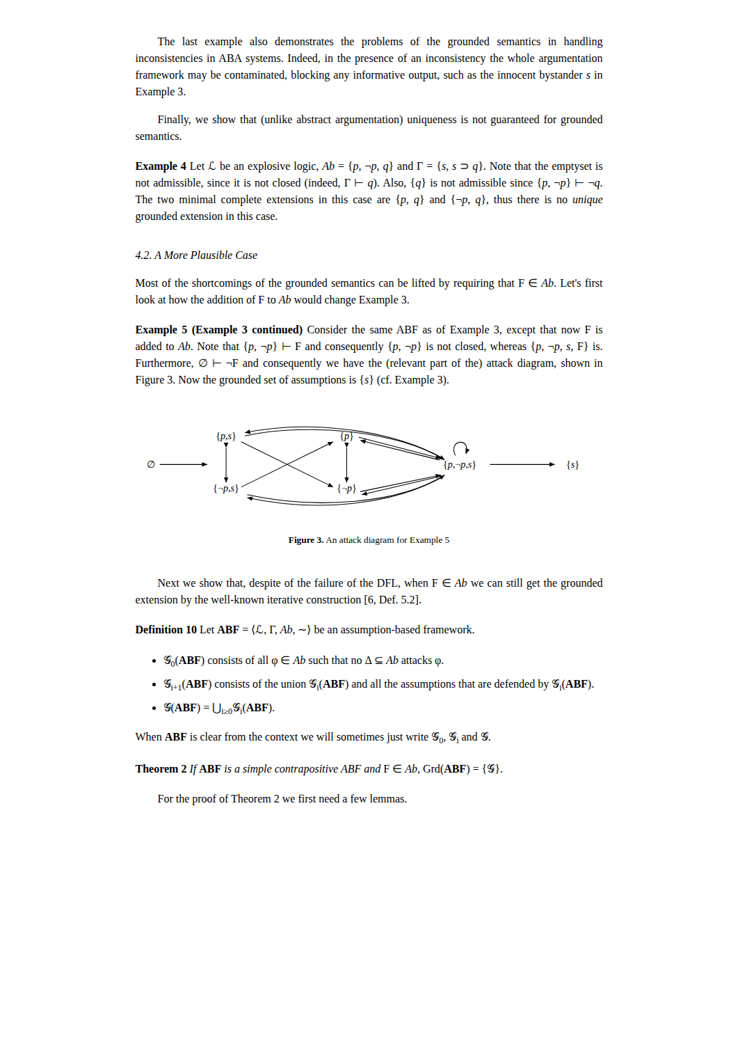The last example also demonstrates the problems of the grounded semantics in handling inconsistencies in ABA systems. Indeed, in the presence of an inconsistency the whole argumentation framework may be contaminated, blocking any informative output, such as the innocent bystander s in Example 3.
Finally, we show that (unlike abstract argumentation) uniqueness is not guaranteed for grounded semantics.
Example 4 Let ℒ be an explosive logic, Ab = {p, ¬p, q} and Γ = {s, s ⊃ q}. Note that the emptyset is not admissible, since it is not closed (indeed, Γ ⊢ q). Also, {q} is not admissible since {p, ¬p} ⊢ ¬q. The two minimal complete extensions in this case are {p, q} and {¬p, q}, thus there is no unique grounded extension in this case.
4.2. A More Plausible Case
Most of the shortcomings of the grounded semantics can be lifted by requiring that F ∈ Ab. Let's first look at how the addition of F to Ab would change Example 3.
Example 5 (Example 3 continued) Consider the same ABF as of Example 3, except that now F is added to Ab. Note that {p, ¬p} ⊢ F and consequently {p, ¬p} is not closed, whereas {p, ¬p, s, F} is. Furthermore, ∅ ⊢ ¬F and consequently we have the (relevant part of the) attack diagram, shown in Figure 3. Now the grounded set of assumptions is {s} (cf. Example 3).
∅ {p,s} {¬p,s} {p} {¬p} {p,¬p,s} {s}
Figure 3. An attack diagram for Example 5
Next we show that, despite of the failure of the DFL, when F ∈ Ab we can still get the grounded extension by the well-known iterative construction [6, Def. 5.2].
Definition 10 Let ABF = ⟨ℒ, Γ, Ab, ∼⟩ be an assumption-based framework.
𝒢 0(ABF) consists of all φ ∈ Ab such that no Δ ⊆ Ab attacks φ.
𝒢i+1(ABF) consists of the union 𝒢i(ABF) and all the assumptions that are defended by 𝒢i(ABF).
𝒢(ABF) = ⋃i≥0 𝒢i(ABF).
When ABF is clear from the context we will sometimes just write 𝒢 0, 𝒢i and 𝒢.
Theorem 2 If ABF is a simple contrapositive ABF and F ∈ Ab, Grd(ABF) = {𝒢}.
For the proof of Theorem 2 we first need a few lemmas.